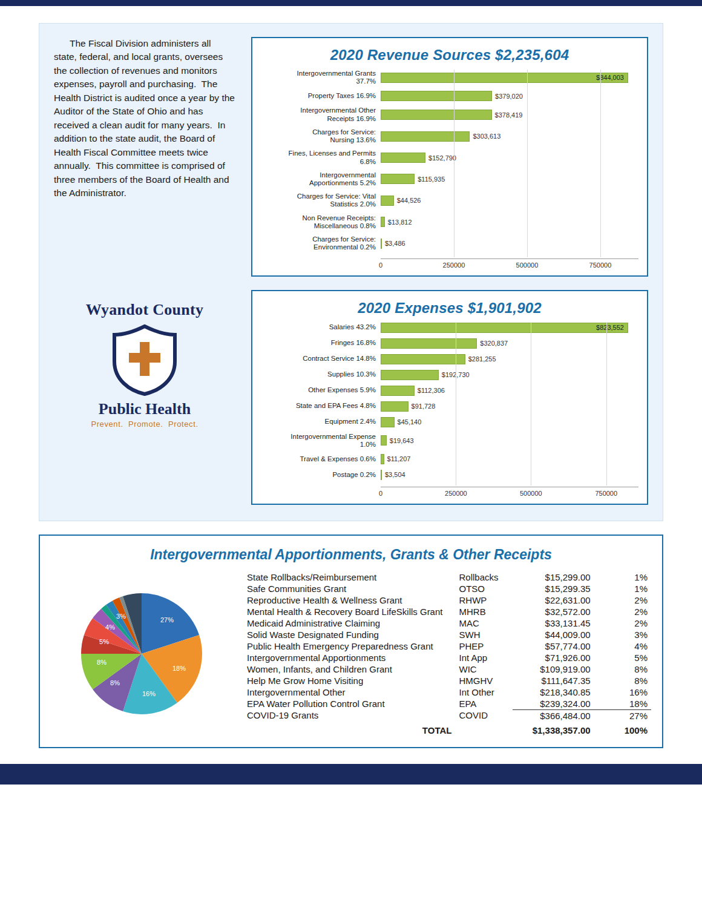The Fiscal Division administers all state, federal, and local grants, oversees the collection of revenues and monitors expenses, payroll and purchasing. The Health District is audited once a year by the Auditor of the State of Ohio and has received a clean audit for many years. In addition to the state audit, the Board of Health Fiscal Committee meets twice annually. This committee is comprised of three members of the Board of Health and the Administrator.
2020 Revenue Sources $2,235,604
Intergovernmental Grants
37.7%
$844,003
Property Taxes 16.9%
$379,020
Intergovernmental Other
Receipts 16.9%
$378,419
Charges for Service:
Nursing 13.6%
$303,613
Fines, Licenses and Permits
6.8%
$152,790
Intergovernmental
Apportionments 5.2%
$115,935
Charges for Service: Vital
Statistics 2.0%
$44,526
Non Revenue Receipts:
Miscellaneous 0.8%
$13,812
Charges for Service:
Environmental 0.2%
$3,486
0 250000 500000 750000
Wyandot County
Public Health
Prevent. Promote. Protect.
2020 Expenses $1,901,902
Salaries 43.2%
$823,552
Fringes 16.8%
$320,837
Contract Service 14.8%
$281,255
Supplies 10.3%
$192,730
Other Expenses 5.9%
$112,306
State and EPA Fees 4.8%
$91,728
Equipment 2.4%
$45,140
Intergovernmental Expense
1.0%
$19,643
Travel & Expenses 0.6%
$11,207
Postage 0.2%
$3,504
0 250000 500000 750000
Intergovernmental Apportionments, Grants & Other Receipts
27% 18% 16% 8% 8% 5% 4% 3%
| State Rollbacks/Reimbursement | Rollbacks | $15,299.00 | 1% |
| Safe Communities Grant | OTSO | $15,299.35 | 1% |
| Reproductive Health & Wellness Grant | RHWP | $22,631.00 | 2% |
| Mental Health & Recovery Board LifeSkills Grant | MHRB | $32,572.00 | 2% |
| Medicaid Administrative Claiming | MAC | $33,131.45 | 2% |
| Solid Waste Designated Funding | SWH | $44,009.00 | 3% |
| Public Health Emergency Preparedness Grant | PHEP | $57,774.00 | 4% |
| Intergovernmental Apportionments | Int App | $71,926.00 | 5% |
| Women, Infants, and Children Grant | WIC | $109,919.00 | 8% |
| Help Me Grow Home Visiting | HMGHV | $111,647.35 | 8% |
| Intergovernmental Other | Int Other | $218,340.85 | 16% |
| EPA Water Pollution Control Grant | EPA | $239,324.00 | 18% |
| COVID-19 Grants | COVID | $366,484.00 | 27% |
| TOTAL | | $1,338,357.00 | 100% |